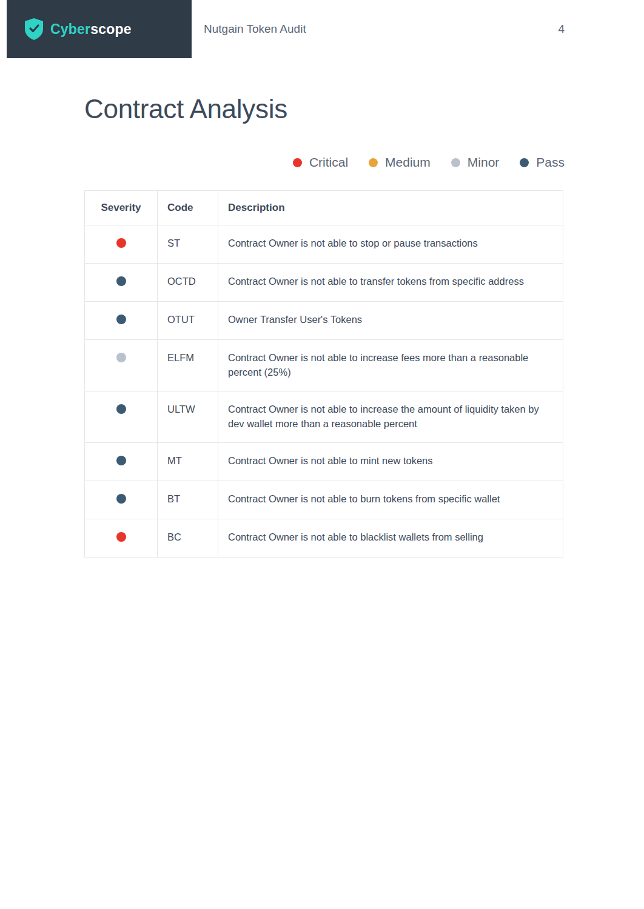Cyberscope
Nutgain Token Audit
4
Contract Analysis
Critical Medium Minor Pass
| Severity | Code | Description |
| --- | --- | --- |
| | ST | Contract Owner is not able to stop or pause transactions |
| | OCTD | Contract Owner is not able to transfer tokens from specific address |
| | OTUT | Owner Transfer User's Tokens |
| | ELFM | Contract Owner is not able to increase fees more than a reasonable percent (25%) |
| | ULTW | Contract Owner is not able to increase the amount of liquidity taken by dev wallet more than a reasonable percent |
| | MT | Contract Owner is not able to mint new tokens |
| | BT | Contract Owner is not able to burn tokens from specific wallet |
| | BC | Contract Owner is not able to blacklist wallets from selling |